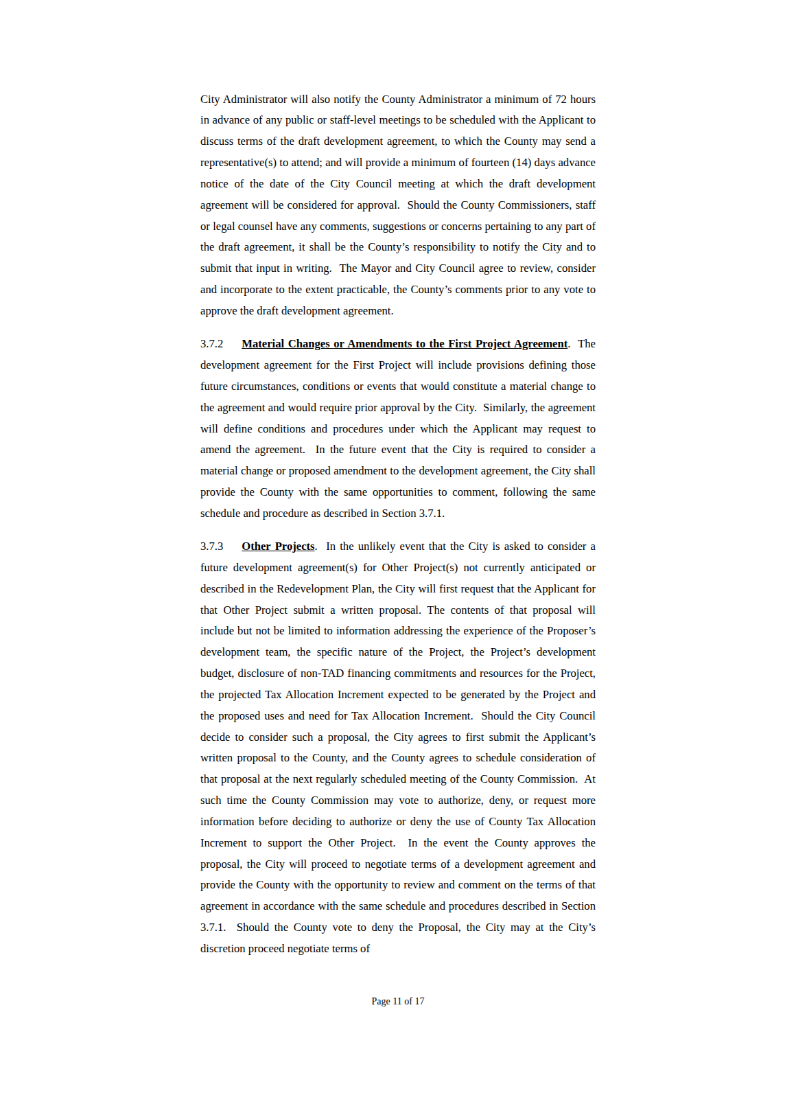City Administrator will also notify the County Administrator a minimum of 72 hours in advance of any public or staff-level meetings to be scheduled with the Applicant to discuss terms of the draft development agreement, to which the County may send a representative(s) to attend; and will provide a minimum of fourteen (14) days advance notice of the date of the City Council meeting at which the draft development agreement will be considered for approval. Should the County Commissioners, staff or legal counsel have any comments, suggestions or concerns pertaining to any part of the draft agreement, it shall be the County’s responsibility to notify the City and to submit that input in writing. The Mayor and City Council agree to review, consider and incorporate to the extent practicable, the County’s comments prior to any vote to approve the draft development agreement.
3.7.2 Material Changes or Amendments to the First Project Agreement. The development agreement for the First Project will include provisions defining those future circumstances, conditions or events that would constitute a material change to the agreement and would require prior approval by the City. Similarly, the agreement will define conditions and procedures under which the Applicant may request to amend the agreement. In the future event that the City is required to consider a material change or proposed amendment to the development agreement, the City shall provide the County with the same opportunities to comment, following the same schedule and procedure as described in Section 3.7.1.
3.7.3 Other Projects. In the unlikely event that the City is asked to consider a future development agreement(s) for Other Project(s) not currently anticipated or described in the Redevelopment Plan, the City will first request that the Applicant for that Other Project submit a written proposal. The contents of that proposal will include but not be limited to information addressing the experience of the Proposer’s development team, the specific nature of the Project, the Project’s development budget, disclosure of non-TAD financing commitments and resources for the Project, the projected Tax Allocation Increment expected to be generated by the Project and the proposed uses and need for Tax Allocation Increment. Should the City Council decide to consider such a proposal, the City agrees to first submit the Applicant’s written proposal to the County, and the County agrees to schedule consideration of that proposal at the next regularly scheduled meeting of the County Commission. At such time the County Commission may vote to authorize, deny, or request more information before deciding to authorize or deny the use of County Tax Allocation Increment to support the Other Project. In the event the County approves the proposal, the City will proceed to negotiate terms of a development agreement and provide the County with the opportunity to review and comment on the terms of that agreement in accordance with the same schedule and procedures described in Section 3.7.1. Should the County vote to deny the Proposal, the City may at the City’s discretion proceed negotiate terms of
Page 11 of 17